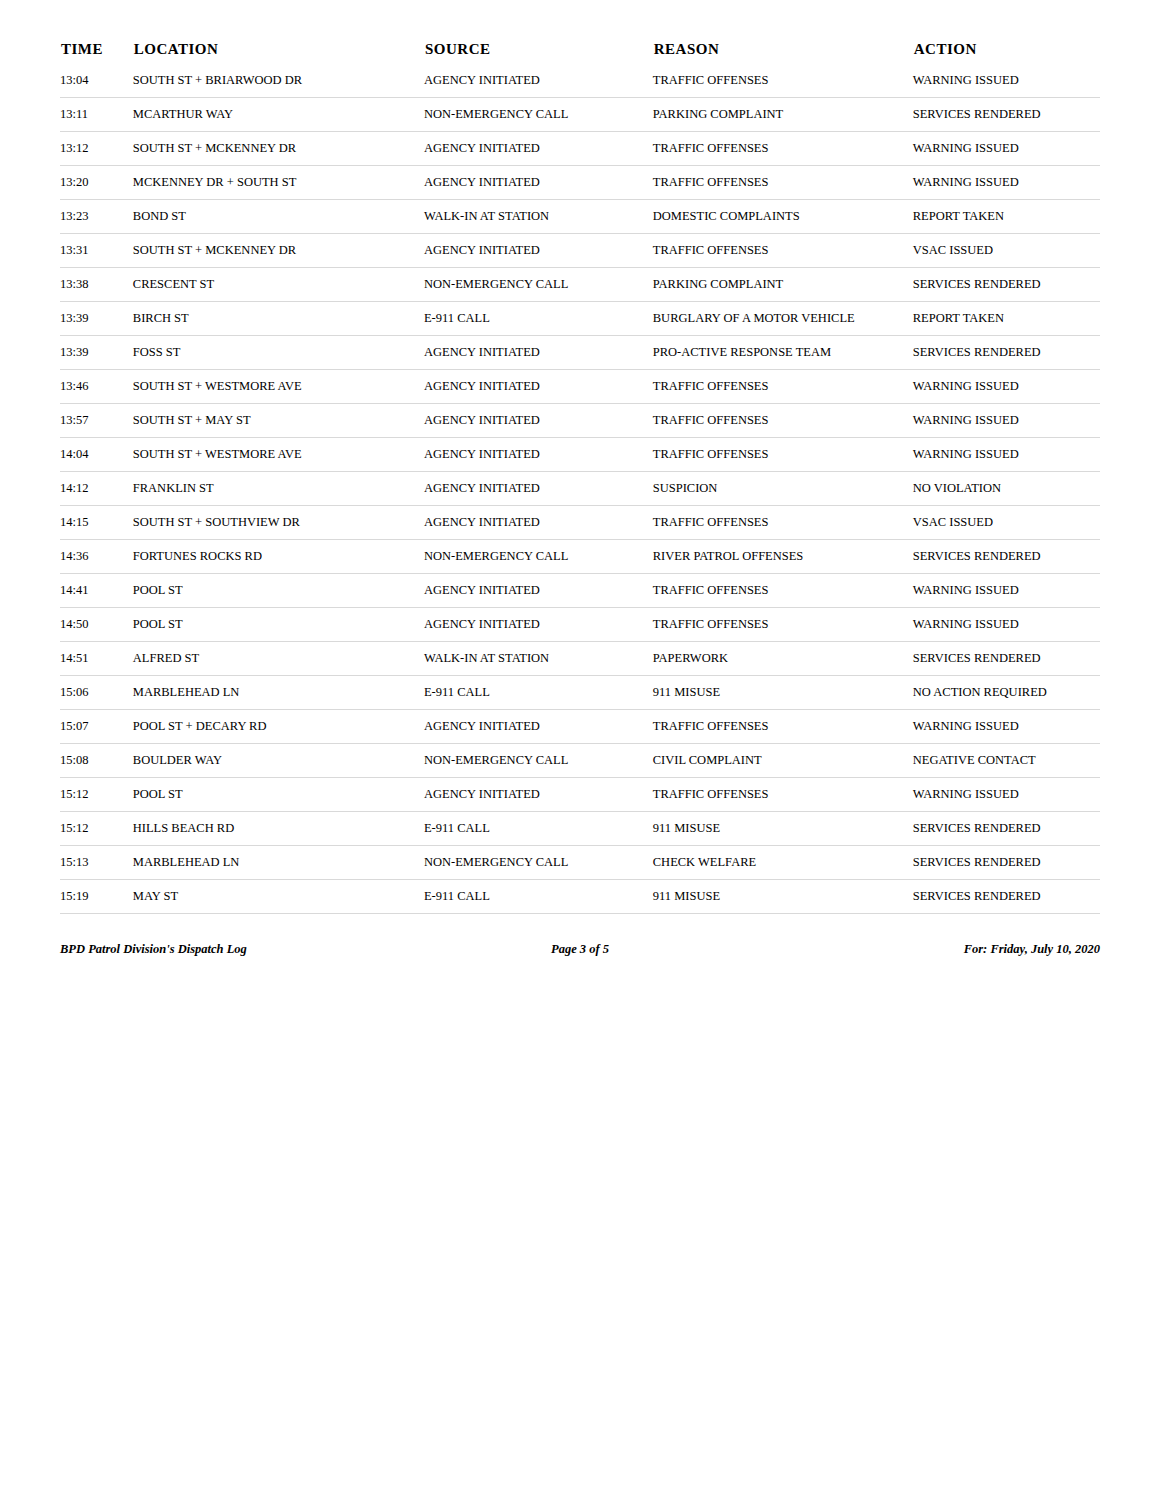| TIME | LOCATION | SOURCE | REASON | ACTION |
| --- | --- | --- | --- | --- |
| 13:04 | SOUTH ST + BRIARWOOD DR | AGENCY INITIATED | TRAFFIC OFFENSES | WARNING ISSUED |
| 13:11 | MCARTHUR WAY | NON-EMERGENCY CALL | PARKING COMPLAINT | SERVICES RENDERED |
| 13:12 | SOUTH ST + MCKENNEY DR | AGENCY INITIATED | TRAFFIC OFFENSES | WARNING ISSUED |
| 13:20 | MCKENNEY DR + SOUTH ST | AGENCY INITIATED | TRAFFIC OFFENSES | WARNING ISSUED |
| 13:23 | BOND ST | WALK-IN AT STATION | DOMESTIC COMPLAINTS | REPORT TAKEN |
| 13:31 | SOUTH ST + MCKENNEY DR | AGENCY INITIATED | TRAFFIC OFFENSES | VSAC ISSUED |
| 13:38 | CRESCENT ST | NON-EMERGENCY CALL | PARKING COMPLAINT | SERVICES RENDERED |
| 13:39 | BIRCH ST | E-911 CALL | BURGLARY OF A MOTOR VEHICLE | REPORT TAKEN |
| 13:39 | FOSS ST | AGENCY INITIATED | PRO-ACTIVE RESPONSE TEAM | SERVICES RENDERED |
| 13:46 | SOUTH ST + WESTMORE AVE | AGENCY INITIATED | TRAFFIC OFFENSES | WARNING ISSUED |
| 13:57 | SOUTH ST + MAY ST | AGENCY INITIATED | TRAFFIC OFFENSES | WARNING ISSUED |
| 14:04 | SOUTH ST + WESTMORE AVE | AGENCY INITIATED | TRAFFIC OFFENSES | WARNING ISSUED |
| 14:12 | FRANKLIN ST | AGENCY INITIATED | SUSPICION | NO VIOLATION |
| 14:15 | SOUTH ST + SOUTHVIEW DR | AGENCY INITIATED | TRAFFIC OFFENSES | VSAC ISSUED |
| 14:36 | FORTUNES ROCKS RD | NON-EMERGENCY CALL | RIVER PATROL OFFENSES | SERVICES RENDERED |
| 14:41 | POOL ST | AGENCY INITIATED | TRAFFIC OFFENSES | WARNING ISSUED |
| 14:50 | POOL ST | AGENCY INITIATED | TRAFFIC OFFENSES | WARNING ISSUED |
| 14:51 | ALFRED ST | WALK-IN AT STATION | PAPERWORK | SERVICES RENDERED |
| 15:06 | MARBLEHEAD LN | E-911 CALL | 911 MISUSE | NO ACTION REQUIRED |
| 15:07 | POOL ST + DECARY RD | AGENCY INITIATED | TRAFFIC OFFENSES | WARNING ISSUED |
| 15:08 | BOULDER WAY | NON-EMERGENCY CALL | CIVIL COMPLAINT | NEGATIVE CONTACT |
| 15:12 | POOL ST | AGENCY INITIATED | TRAFFIC OFFENSES | WARNING ISSUED |
| 15:12 | HILLS BEACH RD | E-911 CALL | 911 MISUSE | SERVICES RENDERED |
| 15:13 | MARBLEHEAD LN | NON-EMERGENCY CALL | CHECK WELFARE | SERVICES RENDERED |
| 15:19 | MAY ST | E-911 CALL | 911 MISUSE | SERVICES RENDERED |
BPD Patrol Division's Dispatch Log
Page 3 of 5
For: Friday, July 10, 2020